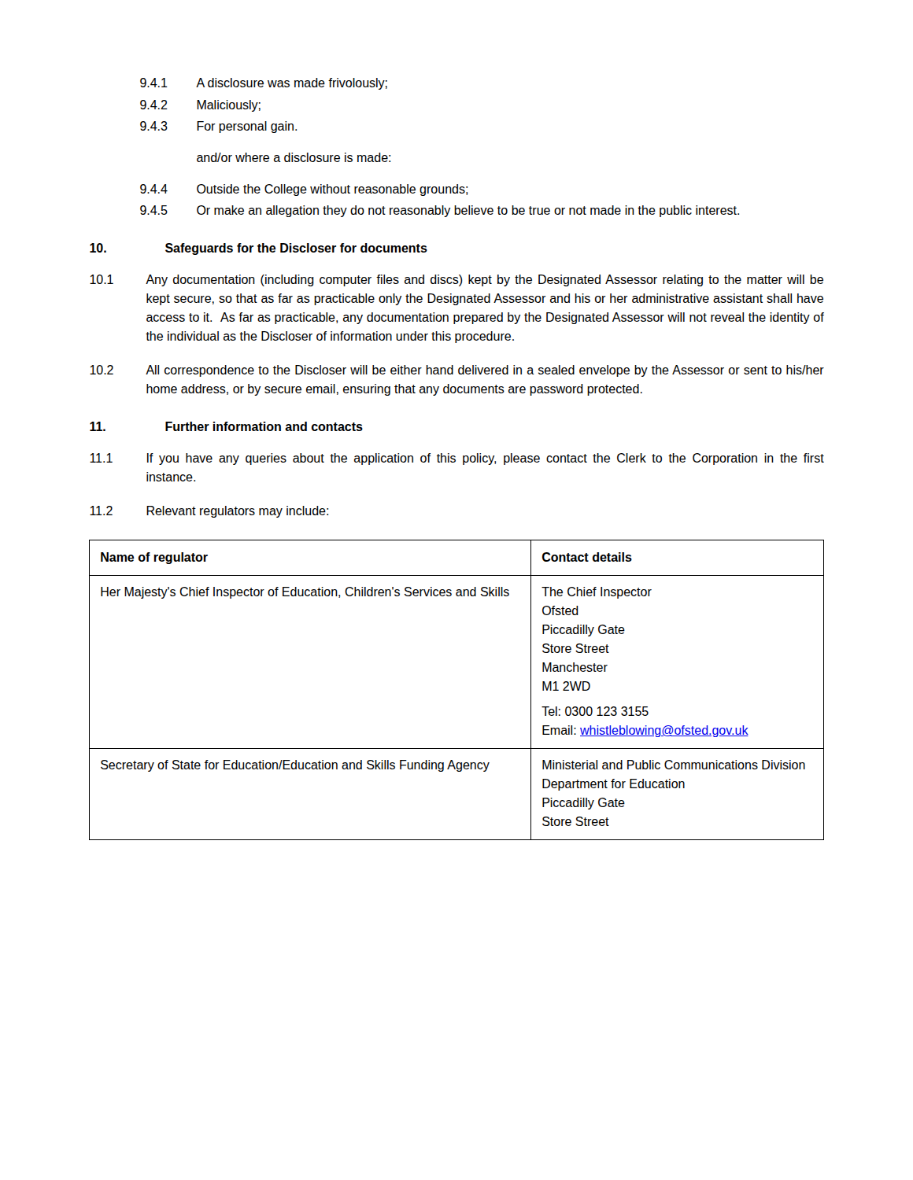9.4.1
A disclosure was made frivolously;
9.4.2
Maliciously;
9.4.3
For personal gain.
and/or where a disclosure is made:
9.4.4
Outside the College without reasonable grounds;
9.4.5
Or make an allegation they do not reasonably believe to be true or not made in the public interest.
10. Safeguards for the Discloser for documents
10.1
Any documentation (including computer files and discs) kept by the Designated Assessor relating to the matter will be kept secure, so that as far as practicable only the Designated Assessor and his or her administrative assistant shall have access to it. As far as practicable, any documentation prepared by the Designated Assessor will not reveal the identity of the individual as the Discloser of information under this procedure.
10.2
All correspondence to the Discloser will be either hand delivered in a sealed envelope by the Assessor or sent to his/her home address, or by secure email, ensuring that any documents are password protected.
11. Further information and contacts
11.1
If you have any queries about the application of this policy, please contact the Clerk to the Corporation in the first instance.
11.2
Relevant regulators may include:
| Name of regulator | Contact details |
| --- | --- |
| Her Majesty's Chief Inspector of Education, Children's Services and Skills | The Chief Inspector Ofsted Piccadilly Gate Store Street Manchester M1 2WD Tel: 0300 123 3155 Email: whistleblowing@ofsted.gov.uk |
| Secretary of State for Education/Education and Skills Funding Agency | Ministerial and Public Communications Division Department for Education Piccadilly Gate Store Street |